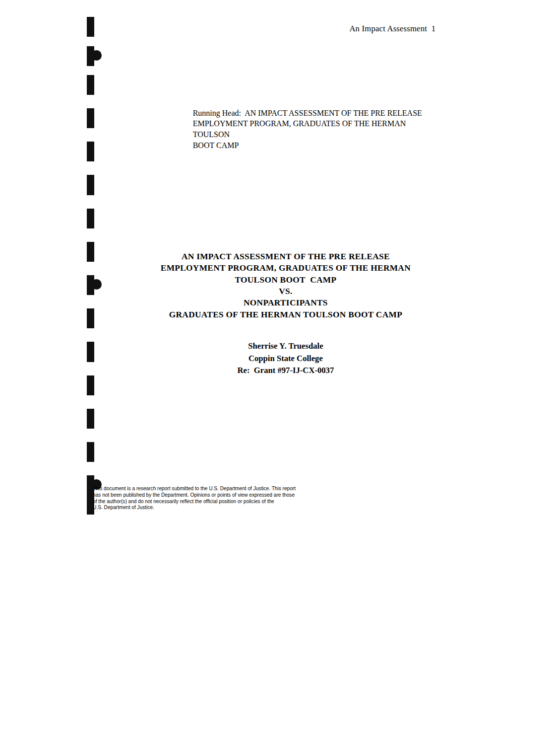An Impact Assessment 1
Running Head: AN IMPACT ASSESSMENT OF THE PRE RELEASE
EMPLOYMENT PROGRAM, GRADUATES OF THE HERMAN TOULSON
BOOT CAMP
AN IMPACT ASSESSMENT OF THE PRE RELEASE
EMPLOYMENT PROGRAM, GRADUATES OF THE HERMAN
TOULSON BOOT CAMP
VS.
NONPARTICIPANTS
GRADUATES OF THE HERMAN TOULSON BOOT CAMP
Sherrise Y. Truesdale
Coppin State College
Re: Grant #97-IJ-CX-0037
This document is a research report submitted to the U.S. Department of Justice. This report
has not been published by the Department. Opinions or points of view expressed are those
of the author(s) and do not necessarily reflect the official position or policies of the
U.S. Department of Justice.